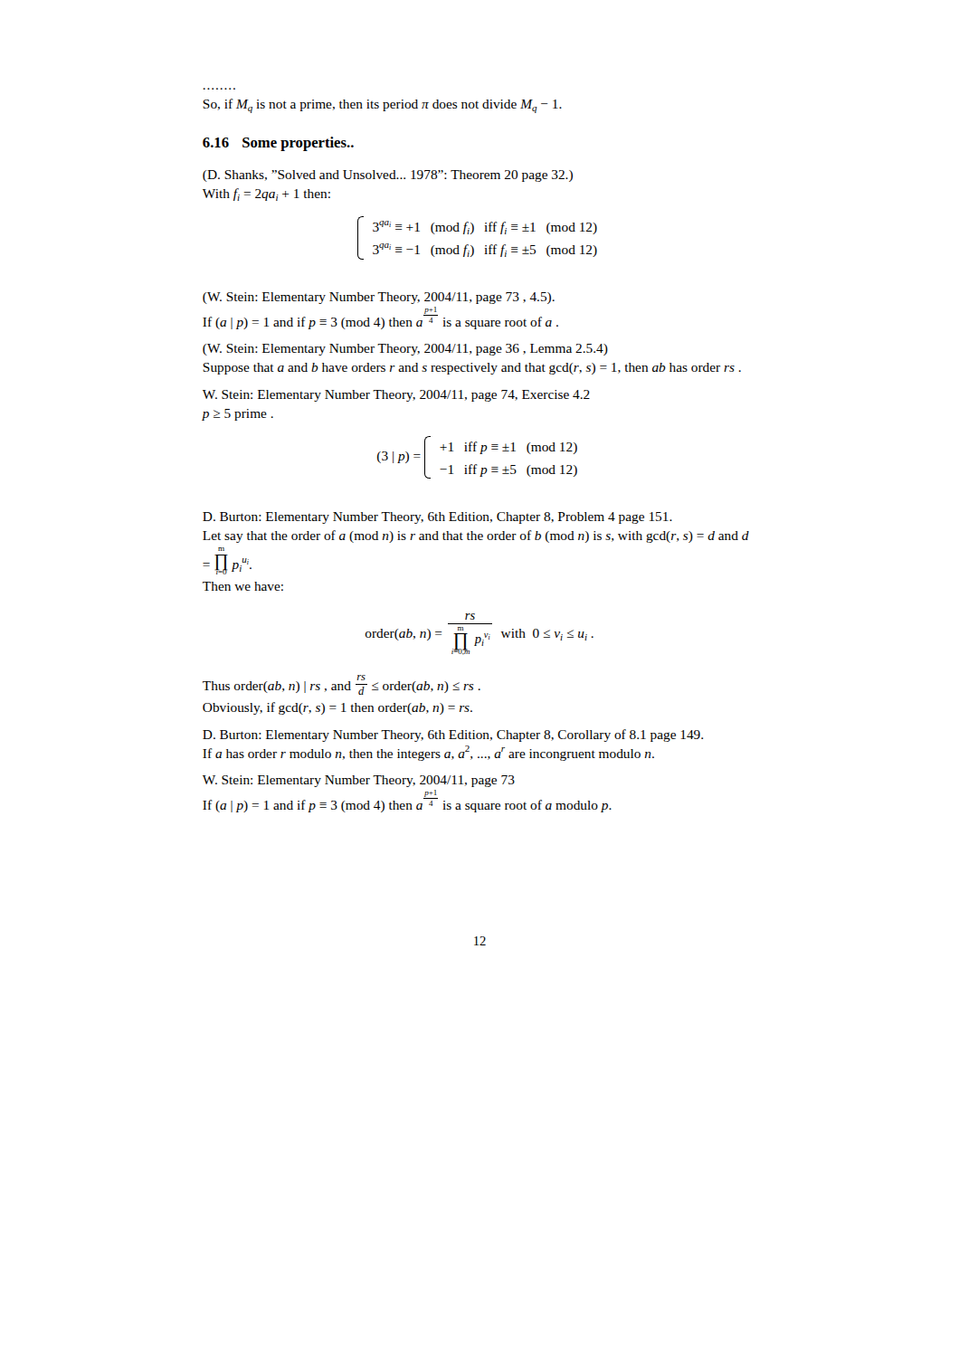........
So, if Mq is not a prime, then its period π does not divide Mq − 1.
6.16 Some properties..
(D. Shanks, ”Solved and Unsolved... 1978”: Theorem 20 page 32.)
With fi = 2qai + 1 then:
| 3 qa i ≡ +1 | (mod f i ) | iff f i ≡ ±1 | (mod 12) |
| 3 qa i ≡ −1 | (mod f i ) | iff f i ≡ ±5 | (mod 12) |
(W. Stein: Elementary Number Theory, 2004/11, page 73 , 4.5).
If (a | p) = 1 and if p ≡ 3 (mod 4) then ap+14 is a square root of a .
(W. Stein: Elementary Number Theory, 2004/11, page 36 , Lemma 2.5.4)
Suppose that a and b have orders r and s respectively and that gcd(r, s) = 1, then ab has order rs .
W. Stein: Elementary Number Theory, 2004/11, page 74, Exercise 4.2
p ≥ 5 prime .
(3 | p) =
| +1 | iff p ≡ ±1 | (mod 12) |
| −1 | iff p ≡ ±5 | (mod 12) |
D. Burton: Elementary Number Theory, 6th Edition, Chapter 8, Problem 4 page 151.
Let say that the order of a (mod n) is r and that the order of b (mod n) is s, with gcd(r, s) = d and d = m∏i=0 piui.
Then we have:
order(ab, n) = rs m ∏ i=0,m pivi with 0 ≤ vi ≤ ui .
Thus order(ab, n) | rs , and rs d ≤ order(ab, n) ≤ rs .
Obviously, if gcd(r, s) = 1 then order(ab, n) = rs.
D. Burton: Elementary Number Theory, 6th Edition, Chapter 8, Corollary of 8.1 page 149.
If a has order r modulo n, then the integers a, a2, ..., ar are incongruent modulo n.
W. Stein: Elementary Number Theory, 2004/11, page 73
If (a | p) = 1 and if p ≡ 3 (mod 4) then ap+14 is a square root of a modulo p.
12